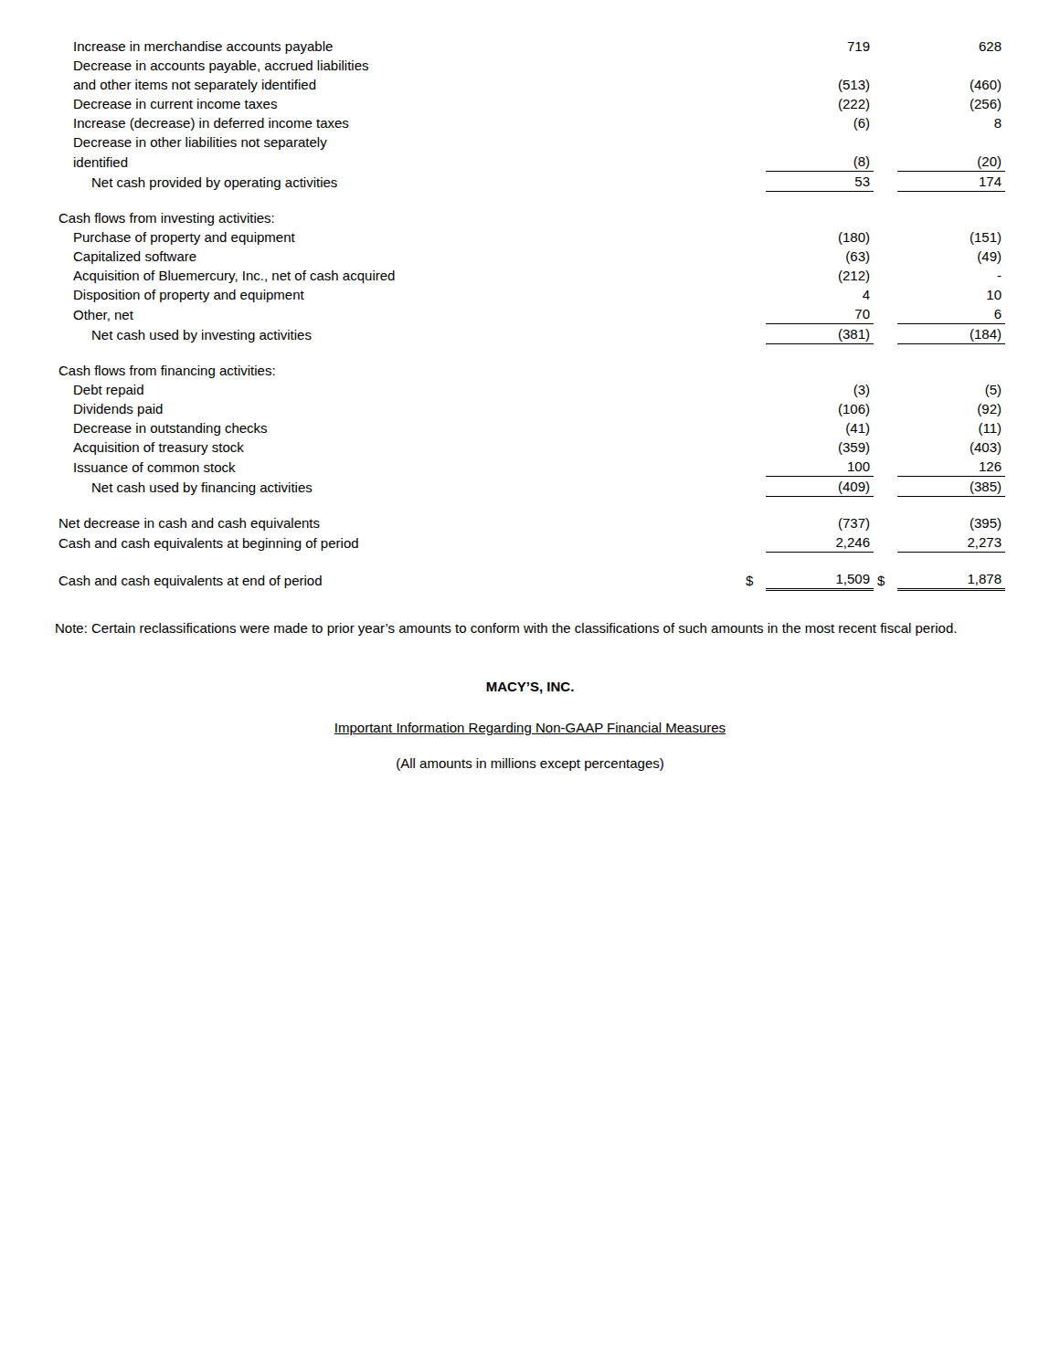| Increase in merchandise accounts payable | | 719 | | 628 |
| Decrease in accounts payable, accrued liabilities | | | | |
| and other items not separately identified | | (513) | | (460) |
| Decrease in current income taxes | | (222) | | (256) |
| Increase (decrease) in deferred income taxes | | (6) | | 8 |
| Decrease in other liabilities not separately | | | | |
| identified | | (8) | | (20) |
| Net cash provided by operating activities | | 53 | | 174 |
| Cash flows from investing activities: | | | | |
| Purchase of property and equipment | | (180) | | (151) |
| Capitalized software | | (63) | | (49) |
| Acquisition of Bluemercury, Inc., net of cash acquired | | (212) | | - |
| Disposition of property and equipment | | 4 | | 10 |
| Other, net | | 70 | | 6 |
| Net cash used by investing activities | | (381) | | (184) |
| Cash flows from financing activities: | | | | |
| Debt repaid | | (3) | | (5) |
| Dividends paid | | (106) | | (92) |
| Decrease in outstanding checks | | (41) | | (11) |
| Acquisition of treasury stock | | (359) | | (403) |
| Issuance of common stock | | 100 | | 126 |
| Net cash used by financing activities | | (409) | | (385) |
| Net decrease in cash and cash equivalents | | (737) | | (395) |
| Cash and cash equivalents at beginning of period | | 2,246 | | 2,273 |
| Cash and cash equivalents at end of period | $ | 1,509 | $ | 1,878 |
Note: Certain reclassifications were made to prior year’s amounts to conform with the classifications of such amounts in the most recent fiscal period.
MACY’S, INC.
Important Information Regarding Non-GAAP Financial Measures
(All amounts in millions except percentages)